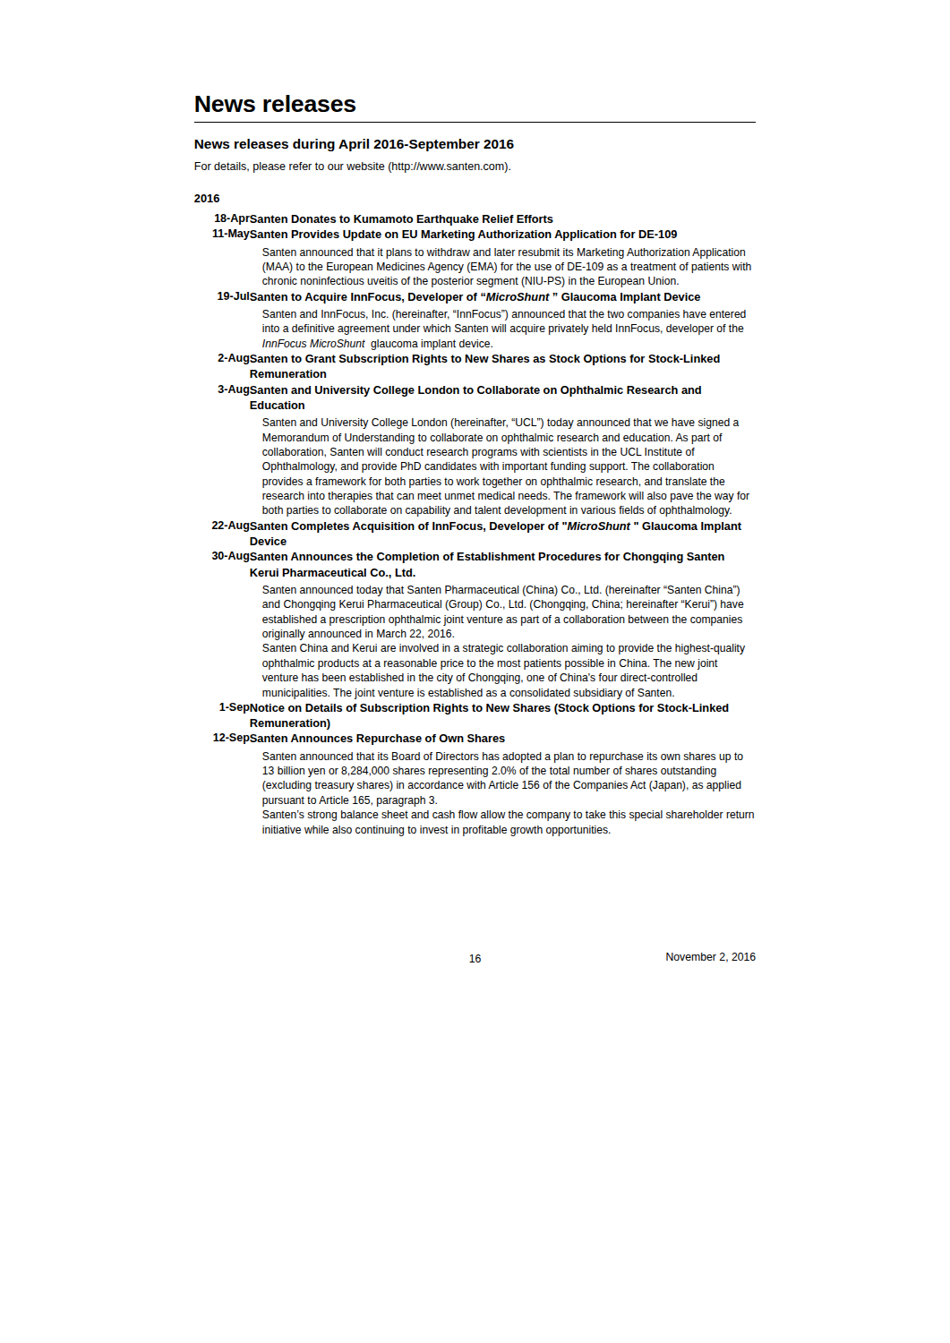News releases
News releases during April 2016-September 2016
For details, please refer to our website (http://www.santen.com).
2016
| 18-Apr | Santen Donates to Kumamoto Earthquake Relief Efforts |
| 11-May | Santen Provides Update on EU Marketing Authorization Application for DE-109 Santen announced that it plans to withdraw and later resubmit its Marketing Authorization Application (MAA) to the European Medicines Agency (EMA) for the use of DE-109 as a treatment of patients with chronic noninfectious uveitis of the posterior segment (NIU-PS) in the European Union. |
| 19-Jul | Santen to Acquire InnFocus, Developer of “ MicroShunt ” Glaucoma Implant Device Santen and InnFocus, Inc. (hereinafter, “InnFocus”) announced that the two companies have entered into a definitive agreement under which Santen will acquire privately held InnFocus, developer of the InnFocus MicroShunt glaucoma implant device. |
| 2-Aug | Santen to Grant Subscription Rights to New Shares as Stock Options for Stock-Linked Remuneration |
| 3-Aug | Santen and University College London to Collaborate on Ophthalmic Research and Education Santen and University College London (hereinafter, “UCL”) today announced that we have signed a Memorandum of Understanding to collaborate on ophthalmic research and education. As part of collaboration, Santen will conduct research programs with scientists in the UCL Institute of Ophthalmology, and provide PhD candidates with important funding support. The collaboration provides a framework for both parties to work together on ophthalmic research, and translate the research into therapies that can meet unmet medical needs. The framework will also pave the way for both parties to collaborate on capability and talent development in various fields of ophthalmology. |
| 22-Aug | Santen Completes Acquisition of InnFocus, Developer of " MicroShunt " Glaucoma Implant Device |
| 30-Aug | Santen Announces the Completion of Establishment Procedures for Chongqing Santen Kerui Pharmaceutical Co., Ltd. Santen announced today that Santen Pharmaceutical (China) Co., Ltd. (hereinafter “Santen China”) and Chongqing Kerui Pharmaceutical (Group) Co., Ltd. (Chongqing, China; hereinafter “Kerui”) have established a prescription ophthalmic joint venture as part of a collaboration between the companies originally announced in March 22, 2016. Santen China and Kerui are involved in a strategic collaboration aiming to provide the highest-quality ophthalmic products at a reasonable price to the most patients possible in China. The new joint venture has been established in the city of Chongqing, one of China's four direct-controlled municipalities. The joint venture is established as a consolidated subsidiary of Santen. |
| 1-Sep | Notice on Details of Subscription Rights to New Shares (Stock Options for Stock-Linked Remuneration) |
| 12-Sep | Santen Announces Repurchase of Own Shares Santen announced that its Board of Directors has adopted a plan to repurchase its own shares up to 13 billion yen or 8,284,000 shares representing 2.0% of the total number of shares outstanding (excluding treasury shares) in accordance with Article 156 of the Companies Act (Japan), as applied pursuant to Article 165, paragraph 3. Santen’s strong balance sheet and cash flow allow the company to take this special shareholder return initiative while also continuing to invest in profitable growth opportunities. |
16
November 2, 2016